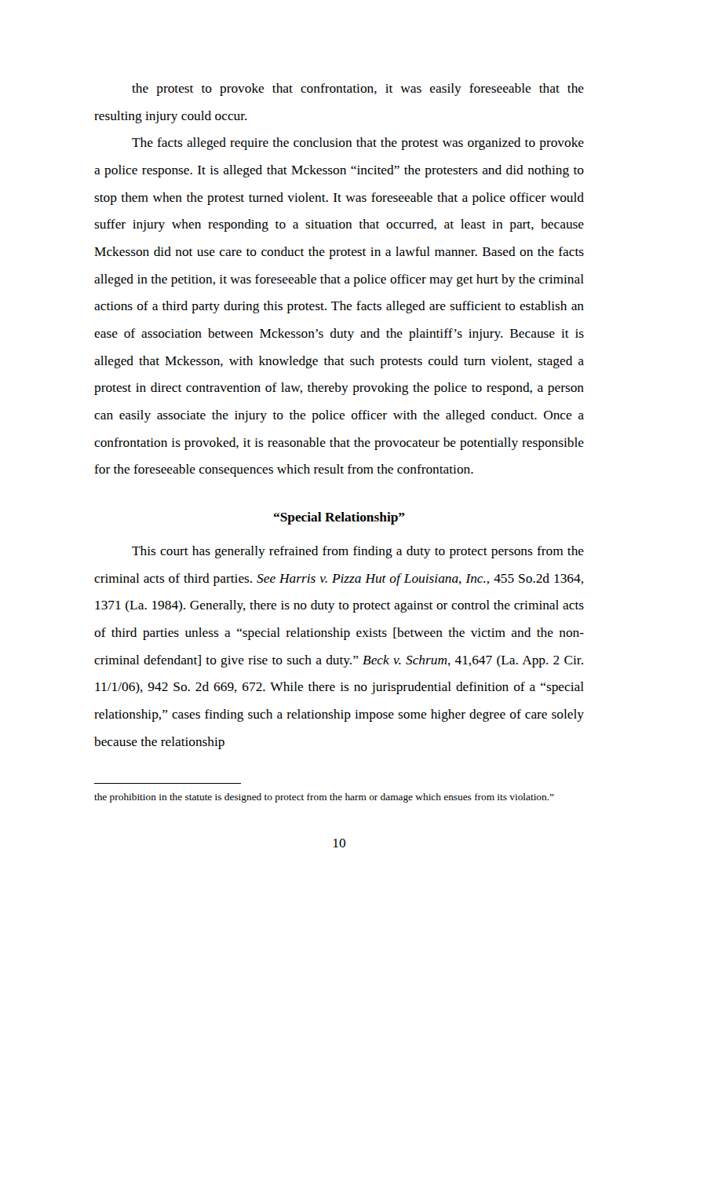the protest to provoke that confrontation, it was easily foreseeable that the resulting injury could occur.
The facts alleged require the conclusion that the protest was organized to provoke a police response. It is alleged that Mckesson “incited” the protesters and did nothing to stop them when the protest turned violent. It was foreseeable that a police officer would suffer injury when responding to a situation that occurred, at least in part, because Mckesson did not use care to conduct the protest in a lawful manner. Based on the facts alleged in the petition, it was foreseeable that a police officer may get hurt by the criminal actions of a third party during this protest. The facts alleged are sufficient to establish an ease of association between Mckesson’s duty and the plaintiff’s injury. Because it is alleged that Mckesson, with knowledge that such protests could turn violent, staged a protest in direct contravention of law, thereby provoking the police to respond, a person can easily associate the injury to the police officer with the alleged conduct. Once a confrontation is provoked, it is reasonable that the provocateur be potentially responsible for the foreseeable consequences which result from the confrontation.
“Special Relationship”
This court has generally refrained from finding a duty to protect persons from the criminal acts of third parties. See Harris v. Pizza Hut of Louisiana, Inc., 455 So.2d 1364, 1371 (La. 1984). Generally, there is no duty to protect against or control the criminal acts of third parties unless a “special relationship exists [between the victim and the non-criminal defendant] to give rise to such a duty.” Beck v. Schrum, 41,647 (La. App. 2 Cir. 11/1/06), 942 So. 2d 669, 672. While there is no jurisprudential definition of a “special relationship,” cases finding such a relationship impose some higher degree of care solely because the relationship
the prohibition in the statute is designed to protect from the harm or damage which ensues from its violation.”
10